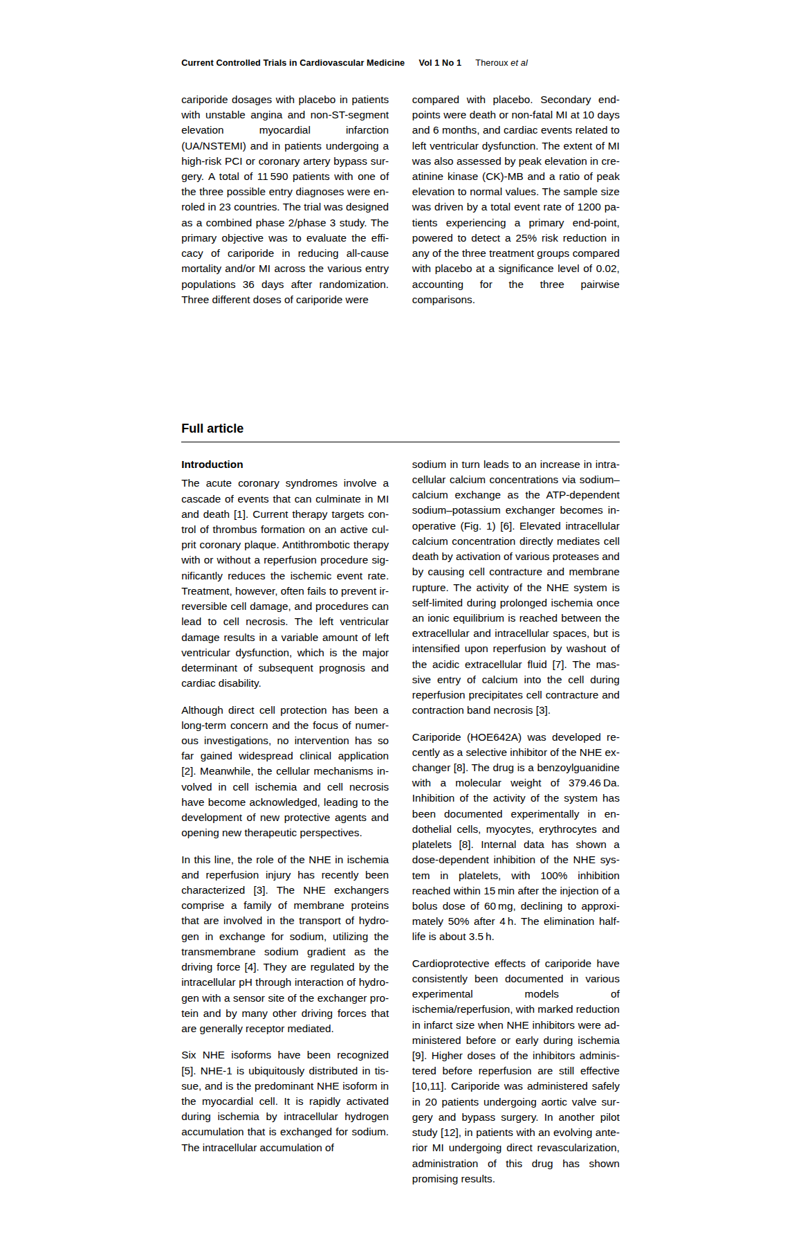Current Controlled Trials in Cardiovascular Medicine Vol 1 No 1 Theroux et al
cariporide dosages with placebo in patients with unstable angina and non-ST-segment elevation myocardial infarction (UA/NSTEMI) and in patients undergoing a high-risk PCI or coronary artery bypass surgery. A total of 11 590 patients with one of the three possible entry diagnoses were enroled in 23 countries. The trial was designed as a combined phase 2/phase 3 study. The primary objective was to evaluate the efficacy of cariporide in reducing all-cause mortality and/or MI across the various entry populations 36 days after randomization. Three different doses of cariporide were
compared with placebo. Secondary end-points were death or non-fatal MI at 10 days and 6 months, and cardiac events related to left ventricular dysfunction. The extent of MI was also assessed by peak elevation in creatinine kinase (CK)-MB and a ratio of peak elevation to normal values. The sample size was driven by a total event rate of 1200 patients experiencing a primary end-point, powered to detect a 25% risk reduction in any of the three treatment groups compared with placebo at a significance level of 0.02, accounting for the three pairwise comparisons.
Full article
Introduction
The acute coronary syndromes involve a cascade of events that can culminate in MI and death [1]. Current therapy targets control of thrombus formation on an active culprit coronary plaque. Antithrombotic therapy with or without a reperfusion procedure significantly reduces the ischemic event rate. Treatment, however, often fails to prevent irreversible cell damage, and procedures can lead to cell necrosis. The left ventricular damage results in a variable amount of left ventricular dysfunction, which is the major determinant of subsequent prognosis and cardiac disability.
Although direct cell protection has been a long-term concern and the focus of numerous investigations, no intervention has so far gained widespread clinical application [2]. Meanwhile, the cellular mechanisms involved in cell ischemia and cell necrosis have become acknowledged, leading to the development of new protective agents and opening new therapeutic perspectives.
In this line, the role of the NHE in ischemia and reperfusion injury has recently been characterized [3]. The NHE exchangers comprise a family of membrane proteins that are involved in the transport of hydrogen in exchange for sodium, utilizing the transmembrane sodium gradient as the driving force [4]. They are regulated by the intracellular pH through interaction of hydrogen with a sensor site of the exchanger protein and by many other driving forces that are generally receptor mediated.
Six NHE isoforms have been recognized [5]. NHE-1 is ubiquitously distributed in tissue, and is the predominant NHE isoform in the myocardial cell. It is rapidly activated during ischemia by intracellular hydrogen accumulation that is exchanged for sodium. The intracellular accumulation of
sodium in turn leads to an increase in intracellular calcium concentrations via sodium–calcium exchange as the ATP-dependent sodium–potassium exchanger becomes inoperative (Fig. 1) [6]. Elevated intracellular calcium concentration directly mediates cell death by activation of various proteases and by causing cell contracture and membrane rupture. The activity of the NHE system is self-limited during prolonged ischemia once an ionic equilibrium is reached between the extracellular and intracellular spaces, but is intensified upon reperfusion by washout of the acidic extracellular fluid [7]. The massive entry of calcium into the cell during reperfusion precipitates cell contracture and contraction band necrosis [3].
Cariporide (HOE642A) was developed recently as a selective inhibitor of the NHE exchanger [8]. The drug is a benzoylguanidine with a molecular weight of 379.46 Da. Inhibition of the activity of the system has been documented experimentally in endothelial cells, myocytes, erythrocytes and platelets [8]. Internal data has shown a dose-dependent inhibition of the NHE system in platelets, with 100% inhibition reached within 15 min after the injection of a bolus dose of 60 mg, declining to approximately 50% after 4 h. The elimination half-life is about 3.5 h.
Cardioprotective effects of cariporide have consistently been documented in various experimental models of ischemia/reperfusion, with marked reduction in infarct size when NHE inhibitors were administered before or early during ischemia [9]. Higher doses of the inhibitors administered before reperfusion are still effective [10,11]. Cariporide was administered safely in 20 patients undergoing aortic valve surgery and bypass surgery. In another pilot study [12], in patients with an evolving anterior MI undergoing direct revascularization, administration of this drug has shown promising results.